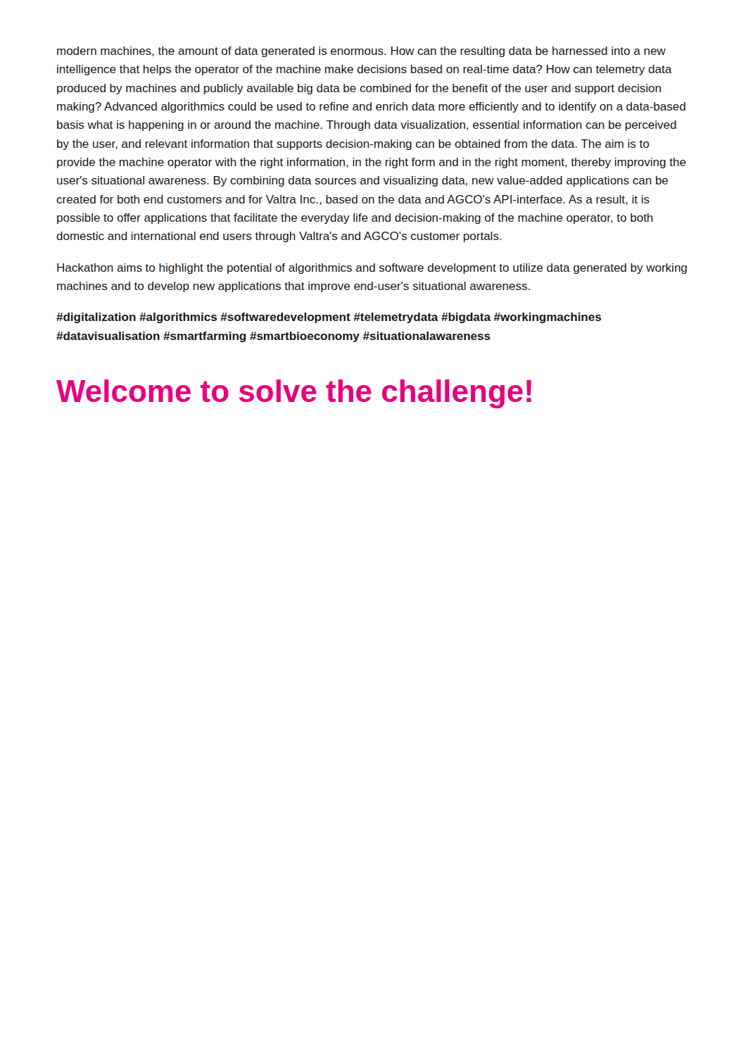modern machines, the amount of data generated is enormous. How can the resulting data be harnessed into a new intelligence that helps the operator of the machine make decisions based on real-time data? How can telemetry data produced by machines and publicly available big data be combined for the benefit of the user and support decision making? Advanced algorithmics could be used to refine and enrich data more efficiently and to identify on a data-based basis what is happening in or around the machine. Through data visualization, essential information can be perceived by the user, and relevant information that supports decision-making can be obtained from the data. The aim is to provide the machine operator with the right information, in the right form and in the right moment, thereby improving the user's situational awareness. By combining data sources and visualizing data, new value-added applications can be created for both end customers and for Valtra Inc., based on the data and AGCO's API-interface. As a result, it is possible to offer applications that facilitate the everyday life and decision-making of the machine operator, to both domestic and international end users through Valtra's and AGCO's customer portals.
Hackathon aims to highlight the potential of algorithmics and software development to utilize data generated by working machines and to develop new applications that improve end-user's situational awareness.
#digitalization #algorithmics #softwaredevelopment #telemetrydata #bigdata #workingmachines #datavisualisation #smartfarming #smartbioeconomy #situationalawareness
Welcome to solve the challenge!